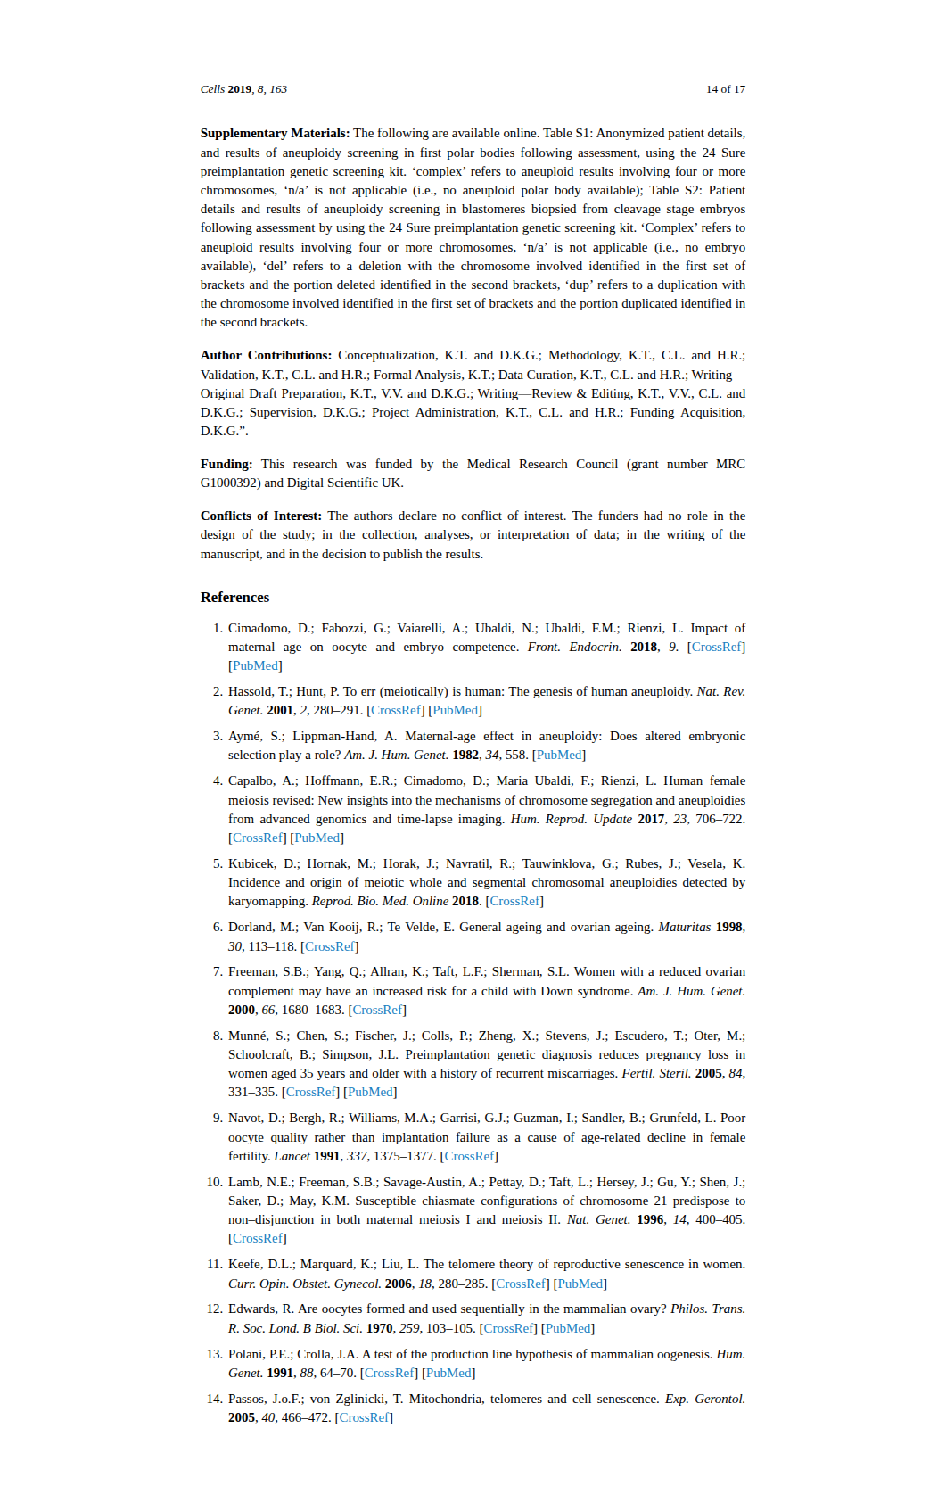Cells 2019, 8, 163
14 of 17
Supplementary Materials: The following are available online. Table S1: Anonymized patient details, and results of aneuploidy screening in first polar bodies following assessment, using the 24 Sure preimplantation genetic screening kit. ‘complex’ refers to aneuploid results involving four or more chromosomes, ‘n/a’ is not applicable (i.e., no aneuploid polar body available); Table S2: Patient details and results of aneuploidy screening in blastomeres biopsied from cleavage stage embryos following assessment by using the 24 Sure preimplantation genetic screening kit. ‘Complex’ refers to aneuploid results involving four or more chromosomes, ‘n/a’ is not applicable (i.e., no embryo available), ‘del’ refers to a deletion with the chromosome involved identified in the first set of brackets and the portion deleted identified in the second brackets, ‘dup’ refers to a duplication with the chromosome involved identified in the first set of brackets and the portion duplicated identified in the second brackets.
Author Contributions: Conceptualization, K.T. and D.K.G.; Methodology, K.T., C.L. and H.R.; Validation, K.T., C.L. and H.R.; Formal Analysis, K.T.; Data Curation, K.T., C.L. and H.R.; Writing—Original Draft Preparation, K.T., V.V. and D.K.G.; Writing—Review & Editing, K.T., V.V., C.L. and D.K.G.; Supervision, D.K.G.; Project Administration, K.T., C.L. and H.R.; Funding Acquisition, D.K.G.”.
Funding: This research was funded by the Medical Research Council (grant number MRC G1000392) and Digital Scientific UK.
Conflicts of Interest: The authors declare no conflict of interest. The funders had no role in the design of the study; in the collection, analyses, or interpretation of data; in the writing of the manuscript, and in the decision to publish the results.
References
Cimadomo, D.; Fabozzi, G.; Vaiarelli, A.; Ubaldi, N.; Ubaldi, F.M.; Rienzi, L. Impact of maternal age on oocyte and embryo competence. Front. Endocrin. 2018, 9. [CrossRef] [PubMed]
Hassold, T.; Hunt, P. To err (meiotically) is human: The genesis of human aneuploidy. Nat. Rev. Genet. 2001, 2, 280–291. [CrossRef] [PubMed]
Aymé, S.; Lippman-Hand, A. Maternal-age effect in aneuploidy: Does altered embryonic selection play a role? Am. J. Hum. Genet. 1982, 34, 558. [PubMed]
Capalbo, A.; Hoffmann, E.R.; Cimadomo, D.; Maria Ubaldi, F.; Rienzi, L. Human female meiosis revised: New insights into the mechanisms of chromosome segregation and aneuploidies from advanced genomics and time-lapse imaging. Hum. Reprod. Update 2017, 23, 706–722. [CrossRef] [PubMed]
Kubicek, D.; Hornak, M.; Horak, J.; Navratil, R.; Tauwinklova, G.; Rubes, J.; Vesela, K. Incidence and origin of meiotic whole and segmental chromosomal aneuploidies detected by karyomapping. Reprod. Bio. Med. Online 2018. [CrossRef]
Dorland, M.; Van Kooij, R.; Te Velde, E. General ageing and ovarian ageing. Maturitas 1998, 30, 113–118. [CrossRef]
Freeman, S.B.; Yang, Q.; Allran, K.; Taft, L.F.; Sherman, S.L. Women with a reduced ovarian complement may have an increased risk for a child with Down syndrome. Am. J. Hum. Genet. 2000, 66, 1680–1683. [CrossRef]
Munné, S.; Chen, S.; Fischer, J.; Colls, P.; Zheng, X.; Stevens, J.; Escudero, T.; Oter, M.; Schoolcraft, B.; Simpson, J.L. Preimplantation genetic diagnosis reduces pregnancy loss in women aged 35 years and older with a history of recurrent miscarriages. Fertil. Steril. 2005, 84, 331–335. [CrossRef] [PubMed]
Navot, D.; Bergh, R.; Williams, M.A.; Garrisi, G.J.; Guzman, I.; Sandler, B.; Grunfeld, L. Poor oocyte quality rather than implantation failure as a cause of age-related decline in female fertility. Lancet 1991, 337, 1375–1377. [CrossRef]
Lamb, N.E.; Freeman, S.B.; Savage-Austin, A.; Pettay, D.; Taft, L.; Hersey, J.; Gu, Y.; Shen, J.; Saker, D.; May, K.M. Susceptible chiasmate configurations of chromosome 21 predispose to non–disjunction in both maternal meiosis I and meiosis II. Nat. Genet. 1996, 14, 400–405. [CrossRef]
Keefe, D.L.; Marquard, K.; Liu, L. The telomere theory of reproductive senescence in women. Curr. Opin. Obstet. Gynecol. 2006, 18, 280–285. [CrossRef] [PubMed]
Edwards, R. Are oocytes formed and used sequentially in the mammalian ovary? Philos. Trans. R. Soc. Lond. B Biol. Sci. 1970, 259, 103–105. [CrossRef] [PubMed]
Polani, P.E.; Crolla, J.A. A test of the production line hypothesis of mammalian oogenesis. Hum. Genet. 1991, 88, 64–70. [CrossRef] [PubMed]
Passos, J.o.F.; von Zglinicki, T. Mitochondria, telomeres and cell senescence. Exp. Gerontol. 2005, 40, 466–472. [CrossRef]